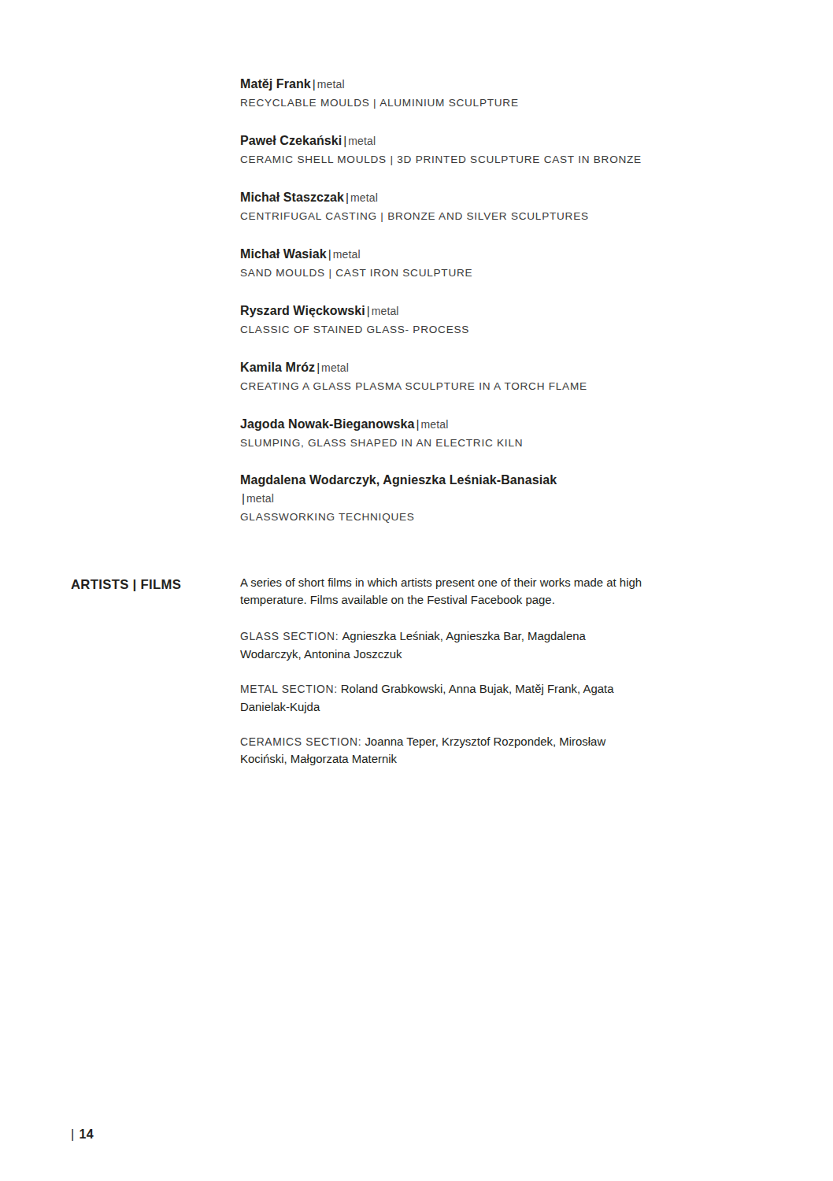Matěj Frank|metal Recyclable moulds | Aluminium sculpture
Paweł Czekański|metal Ceramic shell moulds | 3D printed sculpture cast in bronze
Michał Staszczak|metal Centrifugal casting | Bronze and silver sculptures
Michał Wasiak|metal Sand moulds | Cast iron sculpture
Ryszard Więckowski|metal Classic of stained glass- process
Kamila Mróz|metal Creating a glass plasma sculpture in a torch flame
Jagoda Nowak-Bieganowska|metal Slumping, glass shaped in an electric kiln
Magdalena Wodarczyk, Agnieszka Leśniak-Banasiak
|metal Glassworking techniques
Artists | Films
A series of short films in which artists present one of their works made at high temperature. Films available on the Festival Facebook page.
Glass section: Agnieszka Leśniak, Agnieszka Bar, Magdalena Wodarczyk, Antonina Joszczuk
Metal section: Roland Grabkowski, Anna Bujak, Matěj Frank, Agata Danielak-Kujda
Ceramics section: Joanna Teper, Krzysztof Rozpondek, Mirosław Kociński, Małgorzata Maternik
|14